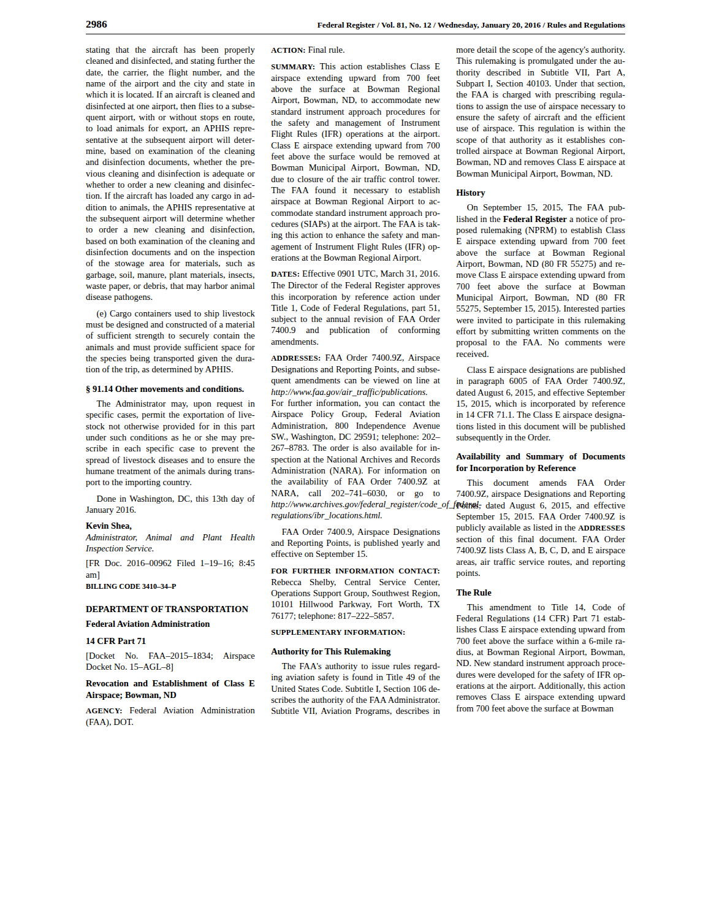2986 Federal Register / Vol. 81, No. 12 / Wednesday, January 20, 2016 / Rules and Regulations
stating that the aircraft has been properly cleaned and disinfected, and stating further the date, the carrier, the flight number, and the name of the airport and the city and state in which it is located. If an aircraft is cleaned and disinfected at one airport, then flies to a subsequent airport, with or without stops en route, to load animals for export, an APHIS representative at the subsequent airport will determine, based on examination of the cleaning and disinfection documents, whether the previous cleaning and disinfection is adequate or whether to order a new cleaning and disinfection. If the aircraft has loaded any cargo in addition to animals, the APHIS representative at the subsequent airport will determine whether to order a new cleaning and disinfection, based on both examination of the cleaning and disinfection documents and on the inspection of the stowage area for materials, such as garbage, soil, manure, plant materials, insects, waste paper, or debris, that may harbor animal disease pathogens.
(e) Cargo containers used to ship livestock must be designed and constructed of a material of sufficient strength to securely contain the animals and must provide sufficient space for the species being transported given the duration of the trip, as determined by APHIS.
§ 91.14 Other movements and conditions.
The Administrator may, upon request in specific cases, permit the exportation of livestock not otherwise provided for in this part under such conditions as he or she may prescribe in each specific case to prevent the spread of livestock diseases and to ensure the humane treatment of the animals during transport to the importing country.
Done in Washington, DC, this 13th day of January 2016.
Kevin Shea,
Administrator, Animal and Plant Health Inspection Service.
[FR Doc. 2016–00962 Filed 1–19–16; 8:45 am]
BILLING CODE 3410–34–P
DEPARTMENT OF TRANSPORTATION
Federal Aviation Administration
14 CFR Part 71
[Docket No. FAA–2015–1834; Airspace Docket No. 15–AGL–8]
Revocation and Establishment of Class E Airspace; Bowman, ND
AGENCY: Federal Aviation Administration (FAA), DOT.
ACTION: Final rule.
SUMMARY: This action establishes Class E airspace extending upward from 700 feet above the surface at Bowman Regional Airport, Bowman, ND, to accommodate new standard instrument approach procedures for the safety and management of Instrument Flight Rules (IFR) operations at the airport. Class E airspace extending upward from 700 feet above the surface would be removed at Bowman Municipal Airport, Bowman, ND, due to closure of the air traffic control tower. The FAA found it necessary to establish airspace at Bowman Regional Airport to accommodate standard instrument approach procedures (SIAPs) at the airport. The FAA is taking this action to enhance the safety and management of Instrument Flight Rules (IFR) operations at the Bowman Regional Airport.
DATES: Effective 0901 UTC, March 31, 2016. The Director of the Federal Register approves this incorporation by reference action under Title 1, Code of Federal Regulations, part 51, subject to the annual revision of FAA Order 7400.9 and publication of conforming amendments.
ADDRESSES: FAA Order 7400.9Z, Airspace Designations and Reporting Points, and subsequent amendments can be viewed on line at http://www.faa.gov/air_traffic/publications. For further information, you can contact the Airspace Policy Group, Federal Aviation Administration, 800 Independence Avenue SW., Washington, DC 29591; telephone: 202–267–8783. The order is also available for inspection at the National Archives and Records Administration (NARA). For information on the availability of FAA Order 7400.9Z at NARA, call 202–741–6030, or go to http://www.archives.gov/federal_register/code_of_federal-regulations/ibr_locations.html.
FAA Order 7400.9, Airspace Designations and Reporting Points, is published yearly and effective on September 15.
FOR FURTHER INFORMATION CONTACT: Rebecca Shelby, Central Service Center, Operations Support Group, Southwest Region, 10101 Hillwood Parkway, Fort Worth, TX 76177; telephone: 817–222–5857.
SUPPLEMENTARY INFORMATION:
Authority for This Rulemaking
The FAA's authority to issue rules regarding aviation safety is found in Title 49 of the United States Code. Subtitle I, Section 106 describes the authority of the FAA Administrator. Subtitle VII, Aviation Programs, describes in more detail the scope of the agency's authority. This rulemaking is promulgated under the authority described in Subtitle VII, Part A, Subpart I, Section 40103. Under that section, the FAA is charged with prescribing regulations to assign the use of airspace necessary to ensure the safety of aircraft and the efficient use of airspace. This regulation is within the scope of that authority as it establishes controlled airspace at Bowman Regional Airport, Bowman, ND and removes Class E airspace at Bowman Municipal Airport, Bowman, ND.
History
On September 15, 2015, The FAA published in the Federal Register a notice of proposed rulemaking (NPRM) to establish Class E airspace extending upward from 700 feet above the surface at Bowman Regional Airport, Bowman, ND (80 FR 55275) and remove Class E airspace extending upward from 700 feet above the surface at Bowman Municipal Airport, Bowman, ND (80 FR 55275, September 15, 2015). Interested parties were invited to participate in this rulemaking effort by submitting written comments on the proposal to the FAA. No comments were received.
Class E airspace designations are published in paragraph 6005 of FAA Order 7400.9Z, dated August 6, 2015, and effective September 15, 2015, which is incorporated by reference in 14 CFR 71.1. The Class E airspace designations listed in this document will be published subsequently in the Order.
Availability and Summary of Documents for Incorporation by Reference
This document amends FAA Order 7400.9Z, airspace Designations and Reporting Points, dated August 6, 2015, and effective September 15, 2015. FAA Order 7400.9Z is publicly available as listed in the ADDRESSES section of this final document. FAA Order 7400.9Z lists Class A, B, C, D, and E airspace areas, air traffic service routes, and reporting points.
The Rule
This amendment to Title 14, Code of Federal Regulations (14 CFR) Part 71 establishes Class E airspace extending upward from 700 feet above the surface within a 6-mile radius, at Bowman Regional Airport, Bowman, ND. New standard instrument approach procedures were developed for the safety of IFR operations at the airport. Additionally, this action removes Class E airspace extending upward from 700 feet above the surface at Bowman